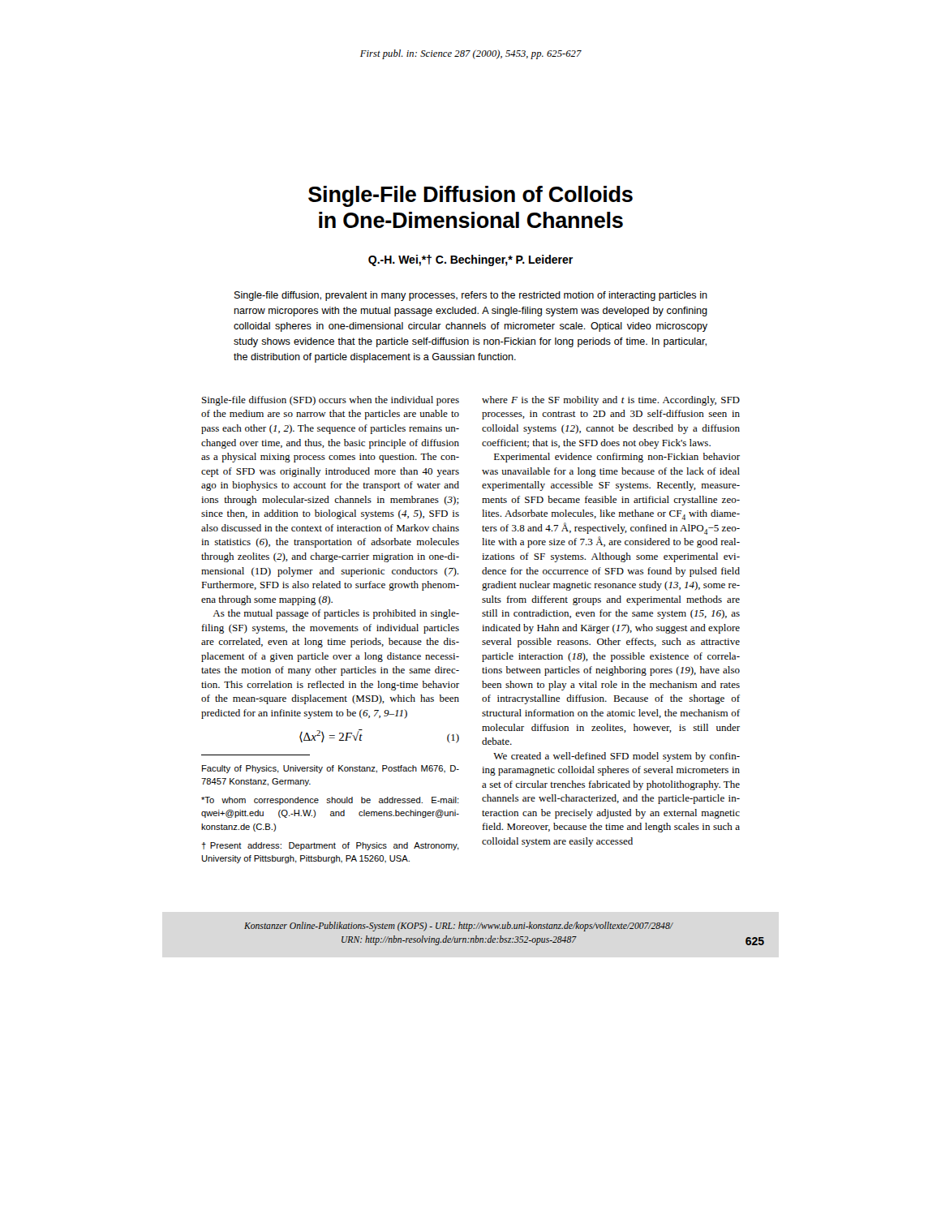First publ. in: Science 287 (2000), 5453, pp. 625-627
Single-File Diffusion of Colloids
in One-Dimensional Channels
Q.-H. Wei,*† C. Bechinger,* P. Leiderer
Single-file diffusion, prevalent in many processes, refers to the restricted motion of interacting particles in narrow micropores with the mutual passage excluded. A single-filing system was developed by confining colloidal spheres in one-dimensional circular channels of micrometer scale. Optical video microscopy study shows evidence that the particle self-diffusion is non-Fickian for long periods of time. In particular, the distribution of particle displacement is a Gaussian function.
Single-file diffusion (SFD) occurs when the individual pores of the medium are so narrow that the particles are unable to pass each other (1, 2). The sequence of particles remains unchanged over time, and thus, the basic principle of diffusion as a physical mixing process comes into question. The concept of SFD was originally introduced more than 40 years ago in biophysics to account for the transport of water and ions through molecular-sized channels in membranes (3); since then, in addition to biological systems (4, 5), SFD is also discussed in the context of interaction of Markov chains in statistics (6), the transportation of adsorbate molecules through zeolites (2), and charge-carrier migration in one-dimensional (1D) polymer and superionic conductors (7). Furthermore, SFD is also related to surface growth phenomena through some mapping (8).
As the mutual passage of particles is prohibited in single-filing (SF) systems, the movements of individual particles are correlated, even at long time periods, because the displacement of a given particle over a long distance necessitates the motion of many other particles in the same direction. This correlation is reflected in the long-time behavior of the mean-square displacement (MSD), which has been predicted for an infinite system to be (6, 7, 9–11)
⟨Δx2⟩ = 2F√t (1)
Faculty of Physics, University of Konstanz, Postfach M676, D-78457 Konstanz, Germany.
*To whom correspondence should be addressed. E-mail: qwei+@pitt.edu (Q.-H.W.) and clemens.bechinger@uni-konstanz.de (C.B.)
†Present address: Department of Physics and Astronomy, University of Pittsburgh, Pittsburgh, PA 15260, USA.
where F is the SF mobility and t is time. Accordingly, SFD processes, in contrast to 2D and 3D self-diffusion seen in colloidal systems (12), cannot be described by a diffusion coefficient; that is, the SFD does not obey Fick's laws.
Experimental evidence confirming non-Fickian behavior was unavailable for a long time because of the lack of ideal experimentally accessible SF systems. Recently, measurements of SFD became feasible in artificial crystalline zeolites. Adsorbate molecules, like methane or CF4 with diameters of 3.8 and 4.7 Å, respectively, confined in AlPO4−5 zeolite with a pore size of 7.3 Å, are considered to be good realizations of SF systems. Although some experimental evidence for the occurrence of SFD was found by pulsed field gradient nuclear magnetic resonance study (13, 14), some results from different groups and experimental methods are still in contradiction, even for the same system (15, 16), as indicated by Hahn and Kärger (17), who suggest and explore several possible reasons. Other effects, such as attractive particle interaction (18), the possible existence of correlations between particles of neighboring pores (19), have also been shown to play a vital role in the mechanism and rates of intracrystalline diffusion. Because of the shortage of structural information on the atomic level, the mechanism of molecular diffusion in zeolites, however, is still under debate.
We created a well-defined SFD model system by confining paramagnetic colloidal spheres of several micrometers in a set of circular trenches fabricated by photolithography. The channels are well-characterized, and the particle-particle interaction can be precisely adjusted by an external magnetic field. Moreover, because the time and length scales in such a colloidal system are easily accessed
Konstanzer Online-Publikations-System (KOPS) - URL: http://www.ub.uni-konstanz.de/kops/volltexte/2007/2848/
URN: http://nbn-resolving.de/urn:nbn:de:bsz:352-opus-28487
625